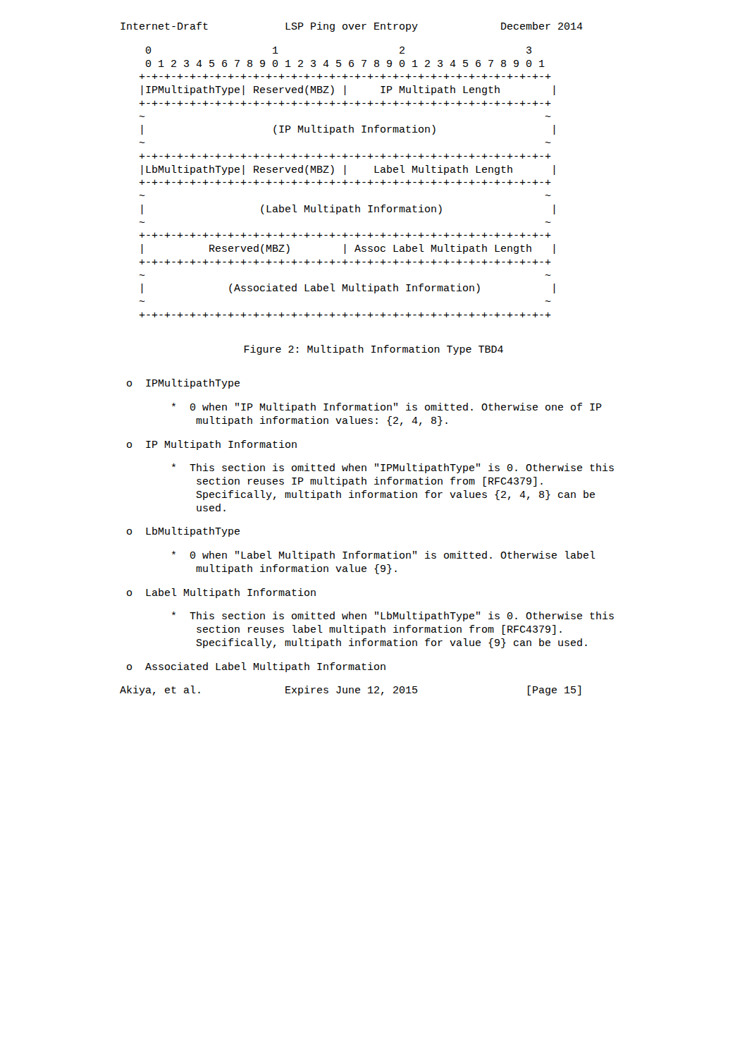Internet-Draft            LSP Ping over Entropy             December 2014
0 1 2 3 0 1 2 3 4 5 6 7 8 9 0 1 2 3 4 5 6 7 8 9 0 1 2 3 4 5 6 7 8 9 0 1 +-+-+-+-+-+-+-+-+-+-+-+-+-+-+-+-+-+-+-+-+-+-+-+-+-+-+-+-+-+-+-+-+ |IPMultipathType| Reserved(MBZ) | IP Multipath Length | +-+-+-+-+-+-+-+-+-+-+-+-+-+-+-+-+-+-+-+-+-+-+-+-+-+-+-+-+-+-+-+-+ ~ ~ | (IP Multipath Information) | ~ ~ +-+-+-+-+-+-+-+-+-+-+-+-+-+-+-+-+-+-+-+-+-+-+-+-+-+-+-+-+-+-+-+-+ |LbMultipathType| Reserved(MBZ) | Label Multipath Length | +-+-+-+-+-+-+-+-+-+-+-+-+-+-+-+-+-+-+-+-+-+-+-+-+-+-+-+-+-+-+-+-+ ~ ~ | (Label Multipath Information) | ~ ~ +-+-+-+-+-+-+-+-+-+-+-+-+-+-+-+-+-+-+-+-+-+-+-+-+-+-+-+-+-+-+-+-+ | Reserved(MBZ) | Assoc Label Multipath Length | +-+-+-+-+-+-+-+-+-+-+-+-+-+-+-+-+-+-+-+-+-+-+-+-+-+-+-+-+-+-+-+-+ ~ ~ | (Associated Label Multipath Information) | ~ ~ +-+-+-+-+-+-+-+-+-+-+-+-+-+-+-+-+-+-+-+-+-+-+-+-+-+-+-+-+-+-+-+-+
Figure 2: Multipath Information Type TBD4
o IPMultipathType
* 0 when "IP Multipath Information" is omitted. Otherwise one of IP multipath information values: {2, 4, 8}.
o IP Multipath Information
* This section is omitted when "IPMultipathType" is 0. Otherwise this section reuses IP multipath information from [RFC4379]. Specifically, multipath information for values {2, 4, 8} can be used.
o LbMultipathType
* 0 when "Label Multipath Information" is omitted. Otherwise label multipath information value {9}.
o Label Multipath Information
* This section is omitted when "LbMultipathType" is 0. Otherwise this section reuses label multipath information from [RFC4379]. Specifically, multipath information for value {9} can be used.
o Associated Label Multipath Information
Akiya, et al.             Expires June 12, 2015                 [Page 15]